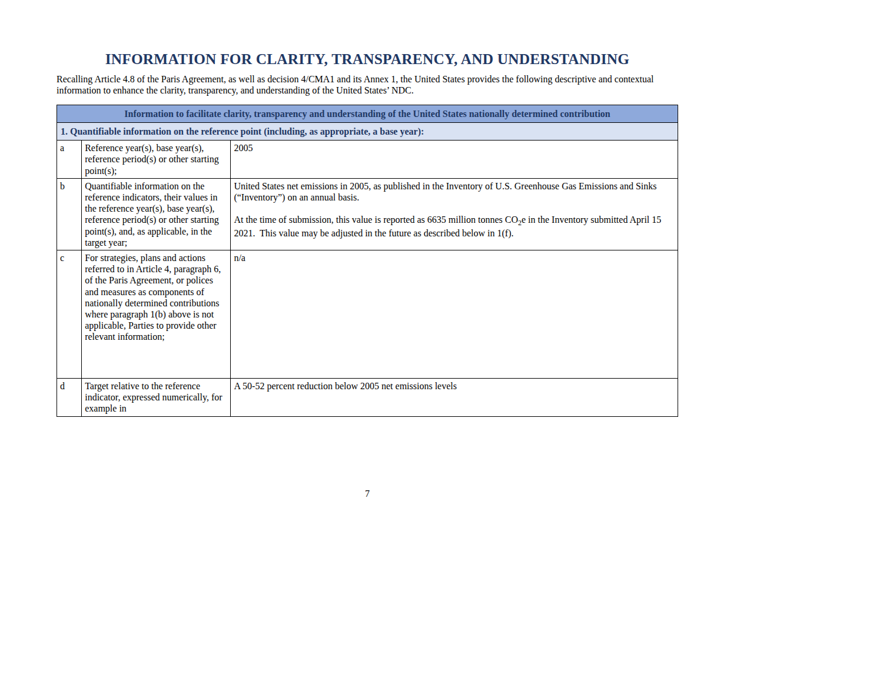INFORMATION FOR CLARITY, TRANSPARENCY, AND UNDERSTANDING
Recalling Article 4.8 of the Paris Agreement, as well as decision 4/CMA1 and its Annex 1, the United States provides the following descriptive and contextual information to enhance the clarity, transparency, and understanding of the United States’ NDC.
| Information to facilitate clarity, transparency and understanding of the United States nationally determined contribution |
| --- |
| 1. Quantifiable information on the reference point (including, as appropriate, a base year): |
| a | Reference year(s), base year(s), reference period(s) or other starting point(s); | 2005 |
| b | Quantifiable information on the reference indicators, their values in the reference year(s), base year(s), reference period(s) or other starting point(s), and, as applicable, in the target year; | United States net emissions in 2005, as published in the Inventory of U.S. Greenhouse Gas Emissions and Sinks (“Inventory”) on an annual basis. At the time of submission, this value is reported as 6635 million tonnes CO 2 e in the Inventory submitted April 15 2021. This value may be adjusted in the future as described below in 1(f). |
| c | For strategies, plans and actions referred to in Article 4, paragraph 6, of the Paris Agreement, or polices and measures as components of nationally determined contributions where paragraph 1(b) above is not applicable, Parties to provide other relevant information; | n/a |
| d | Target relative to the reference indicator, expressed numerically, for example in | A 50-52 percent reduction below 2005 net emissions levels |
7